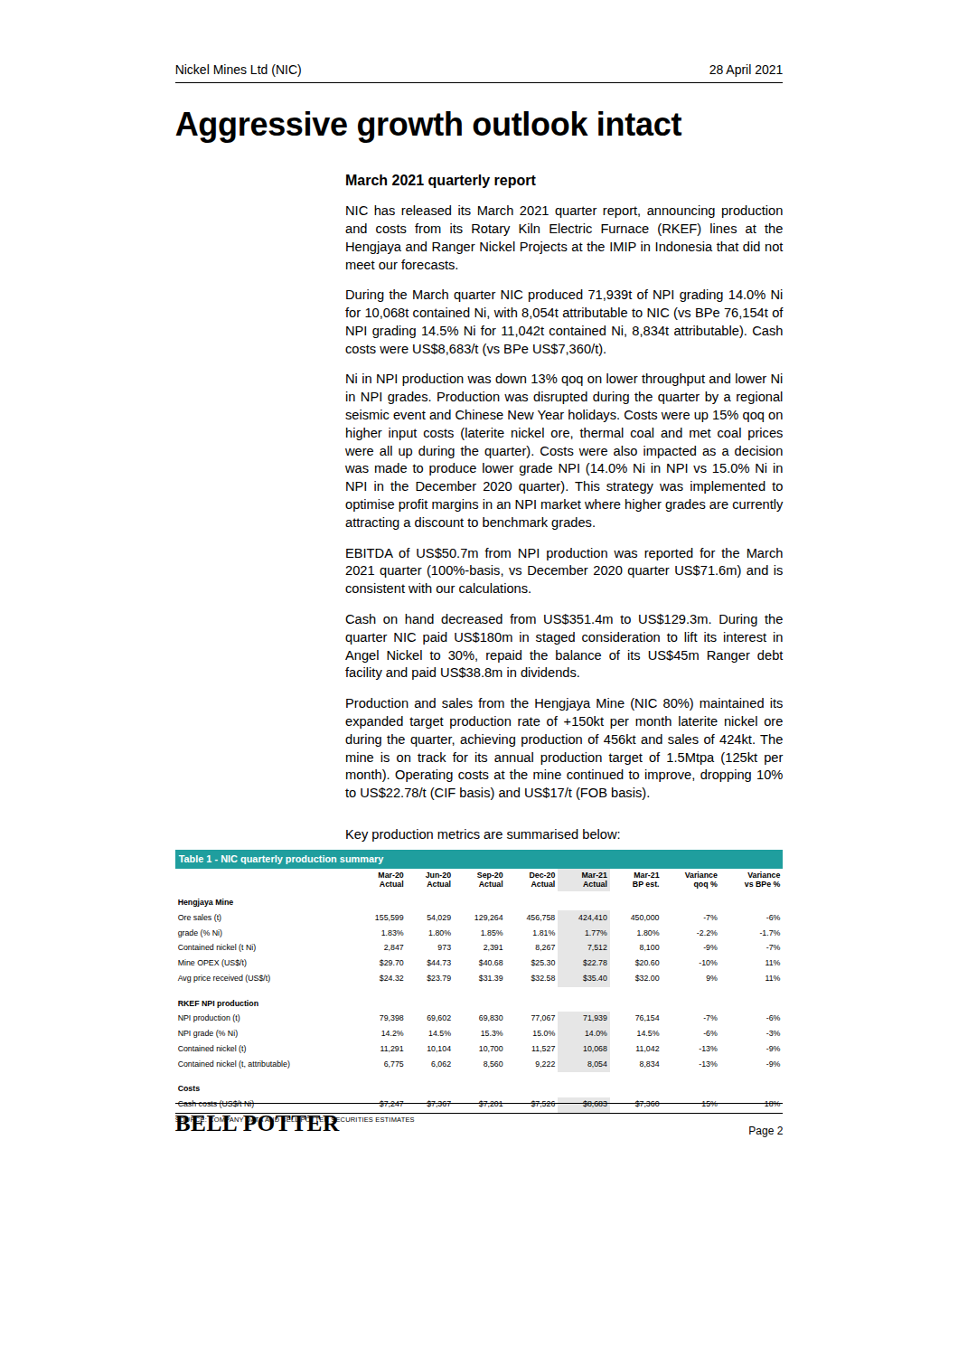Nickel Mines Ltd (NIC)
28 April 2021
Aggressive growth outlook intact
March 2021 quarterly report
NIC has released its March 2021 quarter report, announcing production and costs from its Rotary Kiln Electric Furnace (RKEF) lines at the Hengjaya and Ranger Nickel Projects at the IMIP in Indonesia that did not meet our forecasts.
During the March quarter NIC produced 71,939t of NPI grading 14.0% Ni for 10,068t contained Ni, with 8,054t attributable to NIC (vs BPe 76,154t of NPI grading 14.5% Ni for 11,042t contained Ni, 8,834t attributable). Cash costs were US$8,683/t (vs BPe US$7,360/t).
Ni in NPI production was down 13% qoq on lower throughput and lower Ni in NPI grades. Production was disrupted during the quarter by a regional seismic event and Chinese New Year holidays. Costs were up 15% qoq on higher input costs (laterite nickel ore, thermal coal and met coal prices were all up during the quarter). Costs were also impacted as a decision was made to produce lower grade NPI (14.0% Ni in NPI vs 15.0% Ni in NPI in the December 2020 quarter). This strategy was implemented to optimise profit margins in an NPI market where higher grades are currently attracting a discount to benchmark grades.
EBITDA of US$50.7m from NPI production was reported for the March 2021 quarter (100%-basis, vs December 2020 quarter US$71.6m) and is consistent with our calculations.
Cash on hand decreased from US$351.4m to US$129.3m. During the quarter NIC paid US$180m in staged consideration to lift its interest in Angel Nickel to 30%, repaid the balance of its US$45m Ranger debt facility and paid US$38.8m in dividends.
Production and sales from the Hengjaya Mine (NIC 80%) maintained its expanded target production rate of +150kt per month laterite nickel ore during the quarter, achieving production of 456kt and sales of 424kt. The mine is on track for its annual production target of 1.5Mtpa (125kt per month). Operating costs at the mine continued to improve, dropping 10% to US$22.78/t (CIF basis) and US$17/t (FOB basis).
Key production metrics are summarised below:
Table 1 - NIC quarterly production summary
| | Mar-20 Actual | Jun-20 Actual | Sep-20 Actual | Dec-20 Actual | Mar-21 Actual | Mar-21 BP est. | Variance qoq % | Variance vs BPe % |
| --- | --- | --- | --- | --- | --- | --- | --- | --- |
| Hengjaya Mine |
| Ore sales (t) | 155,599 | 54,029 | 129,264 | 456,758 | 424,410 | 450,000 | -7% | -6% |
| grade (% Ni) | 1.83% | 1.80% | 1.85% | 1.81% | 1.77% | 1.80% | -2.2% | -1.7% |
| Contained nickel (t Ni) | 2,847 | 973 | 2,391 | 8,267 | 7,512 | 8,100 | -9% | -7% |
| Mine OPEX (US$/t) | $29.70 | $44.73 | $40.68 | $25.30 | $22.78 | $20.60 | -10% | 11% |
| Avg price received (US$/t) | $24.32 | $23.79 | $31.39 | $32.58 | $35.40 | $32.00 | 9% | 11% |
| RKEF NPI production |
| NPI production (t) | 79,398 | 69,602 | 69,830 | 77,067 | 71,939 | 76,154 | -7% | -6% |
| NPI grade (% Ni) | 14.2% | 14.5% | 15.3% | 15.0% | 14.0% | 14.5% | -6% | -3% |
| Contained nickel (t) | 11,291 | 10,104 | 10,700 | 11,527 | 10,068 | 11,042 | -13% | -9% |
| Contained nickel (t, attributable) | 6,775 | 6,062 | 8,560 | 9,222 | 8,054 | 8,834 | -13% | -9% |
| Costs |
| Cash costs (US$/t Ni) | $7,247 | $7,367 | $7,201 | $7,526 | $8,683 | $7,360 | 15% | 18% |
SOURCE: COMPANY DATA AND BELL POTTER SECURITIES ESTIMATES
BELL POTTER
Page 2